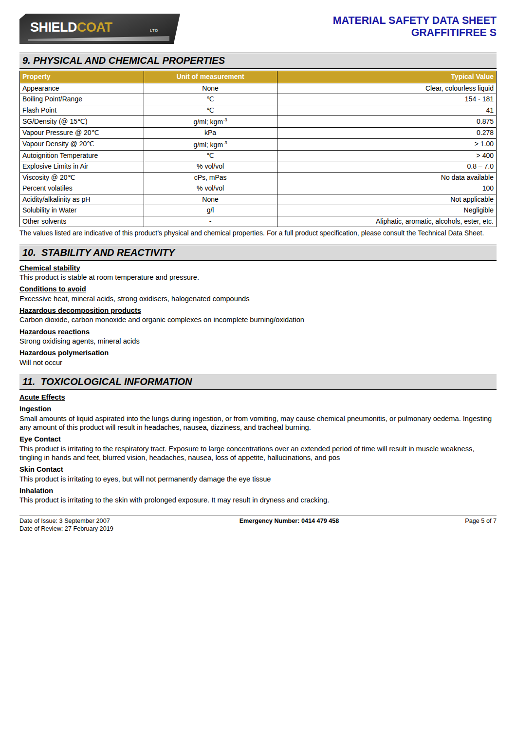SHIELDCOAT
LTD
MATERIAL SAFETY DATA SHEET
GRAFFITIFREE S
9. PHYSICAL AND CHEMICAL PROPERTIES
| Property | Unit of measurement | Typical Value |
| --- | --- | --- |
| Appearance | None | Clear, colourless liquid |
| Boiling Point/Range | ℃ | 154 - 181 |
| Flash Point | ℃ | 41 |
| SG/Density (@ 15℃) | g/ml; kgm -3 | 0.875 |
| Vapour Pressure @ 20℃ | kPa | 0.278 |
| Vapour Density @ 20℃ | g/ml; kgm -3 | > 1.00 |
| Autoignition Temperature | ℃ | > 400 |
| Explosive Limits in Air | % vol/vol | 0.8 – 7.0 |
| Viscosity @ 20℃ | cPs, mPas | No data available |
| Percent volatiles | % vol/vol | 100 |
| Acidity/alkalinity as pH | None | Not applicable |
| Solubility in Water | g/l | Negligible |
| Other solvents | - | Aliphatic, aromatic, alcohols, ester, etc. |
The values listed are indicative of this product’s physical and chemical properties. For a full product specification, please consult the Technical Data Sheet.
10. STABILITY AND REACTIVITY
Chemical stability
This product is stable at room temperature and pressure.
Conditions to avoid
Excessive heat, mineral acids, strong oxidisers, halogenated compounds
Hazardous decomposition products
Carbon dioxide, carbon monoxide and organic complexes on incomplete burning/oxidation
Hazardous reactions
Strong oxidising agents, mineral acids
Hazardous polymerisation
Will not occur
11. TOXICOLOGICAL INFORMATION
Acute Effects
Ingestion
Small amounts of liquid aspirated into the lungs during ingestion, or from vomiting, may cause chemical pneumonitis, or pulmonary oedema. Ingesting any amount of this product will result in headaches, nausea, dizziness, and tracheal burning.
Eye Contact
This product is irritating to the respiratory tract. Exposure to large concentrations over an extended period of time will result in muscle weakness, tingling in hands and feet, blurred vision, headaches, nausea, loss of appetite, hallucinations, and pos
Skin Contact
This product is irritating to eyes, but will not permanently damage the eye tissue
Inhalation
This product is irritating to the skin with prolonged exposure. It may result in dryness and cracking.
Date of Issue: 3 September 2007
Date of Review: 27 February 2019
Emergency Number: 0414 479 458
Page 5 of 7